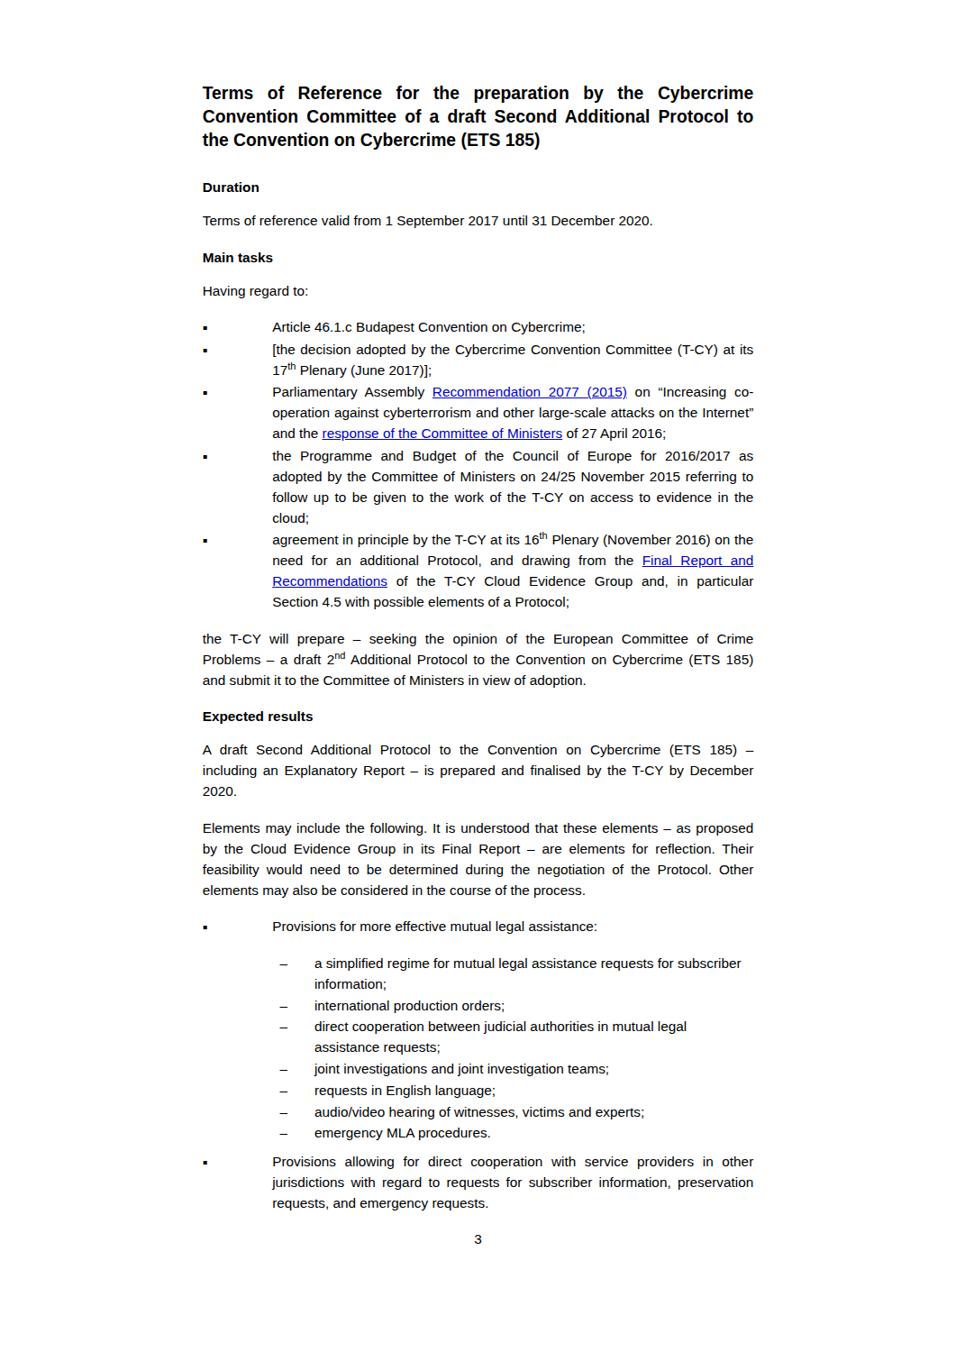Terms of Reference for the preparation by the Cybercrime Convention Committee of a draft Second Additional Protocol to the Convention on Cybercrime (ETS 185)
Duration
Terms of reference valid from 1 September 2017 until 31 December 2020.
Main tasks
Having regard to:
Article 46.1.c Budapest Convention on Cybercrime;
[the decision adopted by the Cybercrime Convention Committee (T-CY) at its 17th Plenary (June 2017)];
Parliamentary Assembly Recommendation 2077 (2015) on “Increasing co-operation against cyberterrorism and other large-scale attacks on the Internet” and the response of the Committee of Ministers of 27 April 2016;
the Programme and Budget of the Council of Europe for 2016/2017 as adopted by the Committee of Ministers on 24/25 November 2015 referring to follow up to be given to the work of the T-CY on access to evidence in the cloud;
agreement in principle by the T-CY at its 16th Plenary (November 2016) on the need for an additional Protocol, and drawing from the Final Report and Recommendations of the T-CY Cloud Evidence Group and, in particular Section 4.5 with possible elements of a Protocol;
the T-CY will prepare – seeking the opinion of the European Committee of Crime Problems – a draft 2nd Additional Protocol to the Convention on Cybercrime (ETS 185) and submit it to the Committee of Ministers in view of adoption.
Expected results
A draft Second Additional Protocol to the Convention on Cybercrime (ETS 185) – including an Explanatory Report – is prepared and finalised by the T-CY by December 2020.
Elements may include the following. It is understood that these elements – as proposed by the Cloud Evidence Group in its Final Report – are elements for reflection. Their feasibility would need to be determined during the negotiation of the Protocol. Other elements may also be considered in the course of the process.
Provisions for more effective mutual legal assistance:
a simplified regime for mutual legal assistance requests for subscriber information;
international production orders;
direct cooperation between judicial authorities in mutual legal assistance requests;
joint investigations and joint investigation teams;
requests in English language;
audio/video hearing of witnesses, victims and experts;
emergency MLA procedures.
Provisions allowing for direct cooperation with service providers in other jurisdictions with regard to requests for subscriber information, preservation requests, and emergency requests.
3